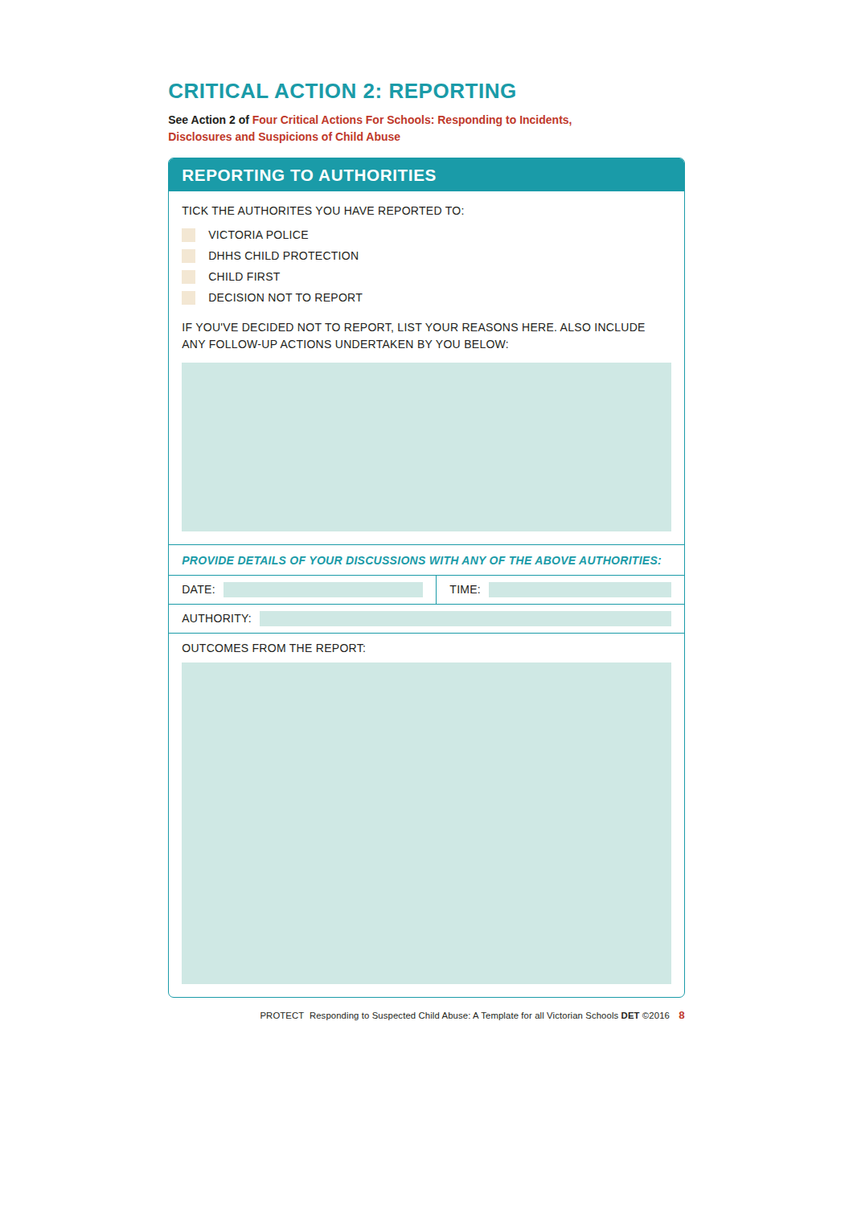Critical Action 2: Reporting
See Action 2 of Four Critical Actions For Schools: Responding to Incidents,
Disclosures and Suspicions of Child Abuse
Reporting to Authorities
Tick the authorites you have reported to:
Victoria Police
DHHS Child Protection
Child First
Decision not to report
If you've decided not to report, list your reasons here. Also include any follow-up actions undertaken by you below:
Provide details of your discussions with any of the above authorities:
Date:
Time:
Authority:
Outcomes from the report:
PROTECT Responding to Suspected Child Abuse: A Template for all Victorian Schools DET ©2016 8